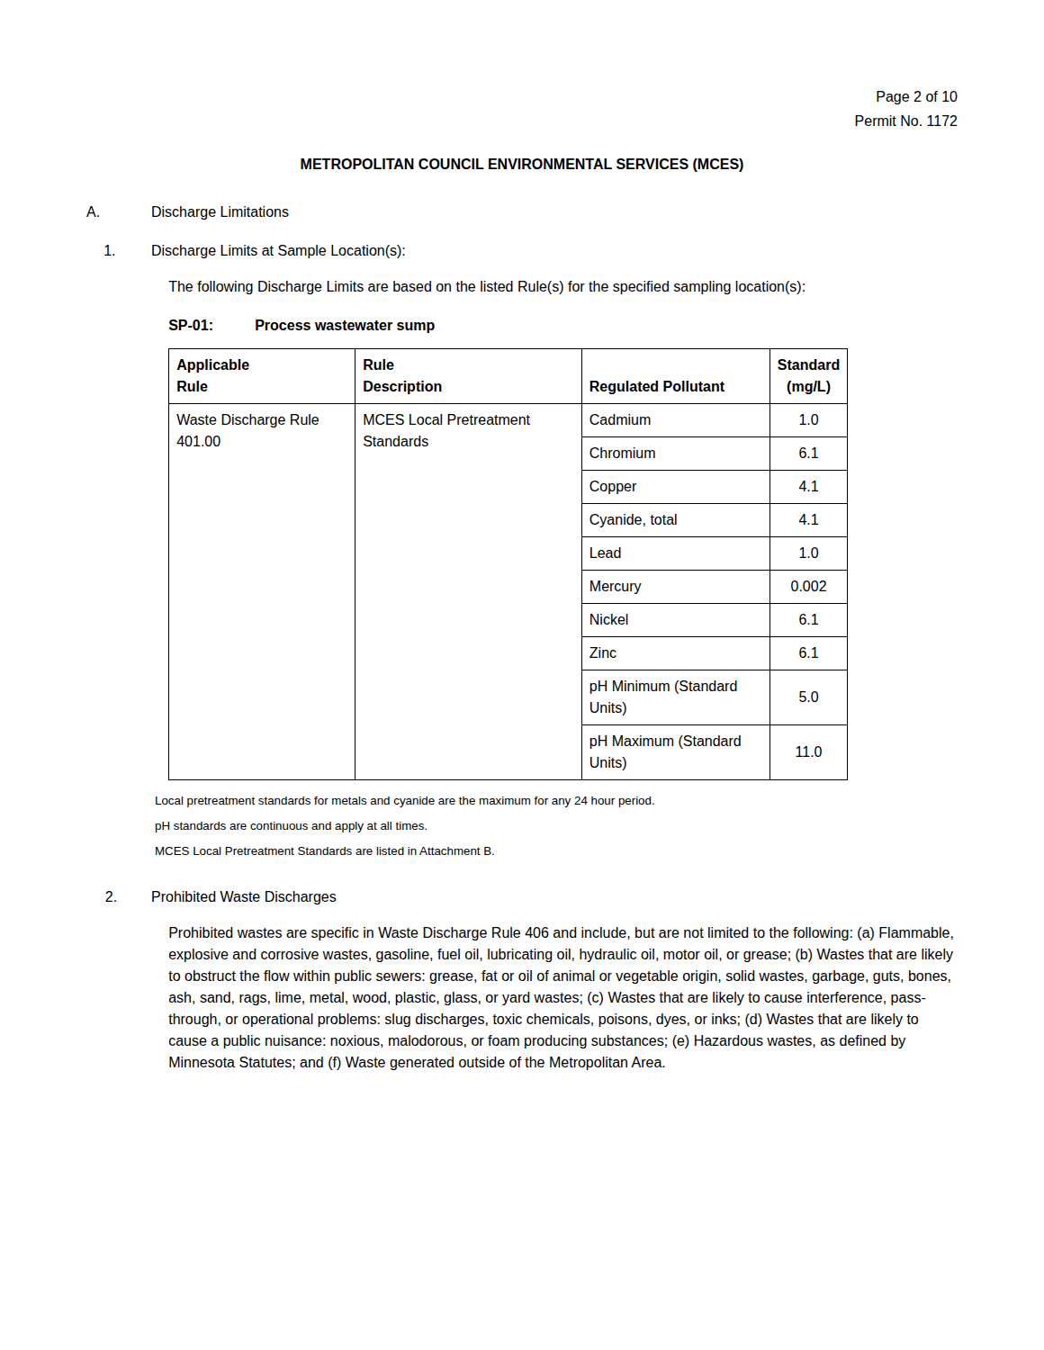Page 2 of 10
Permit No. 1172
METROPOLITAN COUNCIL ENVIRONMENTAL SERVICES (MCES)
A. Discharge Limitations
1. Discharge Limits at Sample Location(s):
The following Discharge Limits are based on the listed Rule(s) for the specified sampling location(s):
SP-01: Process wastewater sump
| Applicable Rule | Rule Description | Regulated Pollutant | Standard (mg/L) |
| --- | --- | --- | --- |
| Waste Discharge Rule 401.00 | MCES Local Pretreatment Standards | Cadmium | 1.0 |
| Chromium | 6.1 |
| Copper | 4.1 |
| Cyanide, total | 4.1 |
| Lead | 1.0 |
| Mercury | 0.002 |
| Nickel | 6.1 |
| Zinc | 6.1 |
| pH Minimum (Standard Units) | 5.0 |
| pH Maximum (Standard Units) | 11.0 |
Local pretreatment standards for metals and cyanide are the maximum for any 24 hour period.
pH standards are continuous and apply at all times.
MCES Local Pretreatment Standards are listed in Attachment B.
2. Prohibited Waste Discharges
Prohibited wastes are specific in Waste Discharge Rule 406 and include, but are not limited to the following: (a) Flammable, explosive and corrosive wastes, gasoline, fuel oil, lubricating oil, hydraulic oil, motor oil, or grease; (b) Wastes that are likely to obstruct the flow within public sewers: grease, fat or oil of animal or vegetable origin, solid wastes, garbage, guts, bones, ash, sand, rags, lime, metal, wood, plastic, glass, or yard wastes; (c) Wastes that are likely to cause interference, pass-through, or operational problems: slug discharges, toxic chemicals, poisons, dyes, or inks; (d) Wastes that are likely to cause a public nuisance: noxious, malodorous, or foam producing substances; (e) Hazardous wastes, as defined by Minnesota Statutes; and (f) Waste generated outside of the Metropolitan Area.